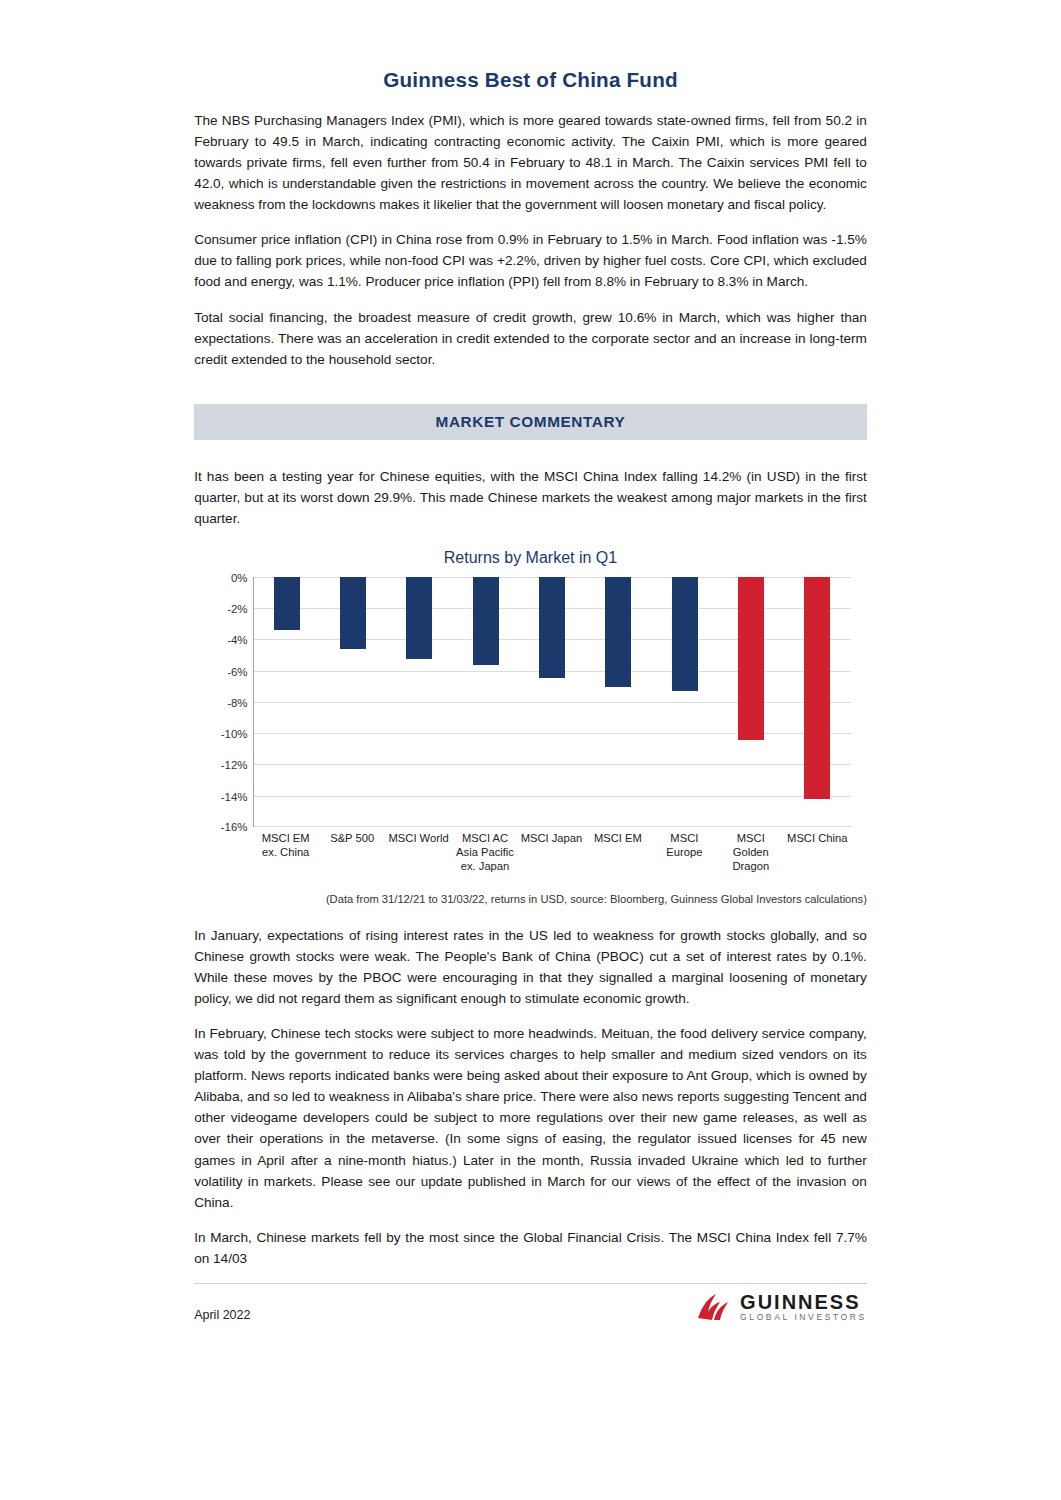Guinness Best of China Fund
The NBS Purchasing Managers Index (PMI), which is more geared towards state-owned firms, fell from 50.2 in February to 49.5 in March, indicating contracting economic activity. The Caixin PMI, which is more geared towards private firms, fell even further from 50.4 in February to 48.1 in March. The Caixin services PMI fell to 42.0, which is understandable given the restrictions in movement across the country. We believe the economic weakness from the lockdowns makes it likelier that the government will loosen monetary and fiscal policy.
Consumer price inflation (CPI) in China rose from 0.9% in February to 1.5% in March. Food inflation was -1.5% due to falling pork prices, while non-food CPI was +2.2%, driven by higher fuel costs. Core CPI, which excluded food and energy, was 1.1%. Producer price inflation (PPI) fell from 8.8% in February to 8.3% in March.
Total social financing, the broadest measure of credit growth, grew 10.6% in March, which was higher than expectations. There was an acceleration in credit extended to the corporate sector and an increase in long-term credit extended to the household sector.
MARKET COMMENTARY
It has been a testing year for Chinese equities, with the MSCI China Index falling 14.2% (in USD) in the first quarter, but at its worst down 29.9%. This made Chinese markets the weakest among major markets in the first quarter.
Returns by Market in Q1
0%
-2%
-4%
-6%
-8%
-10%
-12%
-14%
-16%
MSCI EM ex. China
S&P 500
MSCI World
MSCI AC Asia Pacific ex. Japan
MSCI Japan
MSCI EM
MSCI Europe
MSCI Golden Dragon
MSCI China
(Data from 31/12/21 to 31/03/22, returns in USD, source: Bloomberg, Guinness Global Investors calculations)
In January, expectations of rising interest rates in the US led to weakness for growth stocks globally, and so Chinese growth stocks were weak. The People's Bank of China (PBOC) cut a set of interest rates by 0.1%. While these moves by the PBOC were encouraging in that they signalled a marginal loosening of monetary policy, we did not regard them as significant enough to stimulate economic growth.
In February, Chinese tech stocks were subject to more headwinds. Meituan, the food delivery service company, was told by the government to reduce its services charges to help smaller and medium sized vendors on its platform. News reports indicated banks were being asked about their exposure to Ant Group, which is owned by Alibaba, and so led to weakness in Alibaba's share price. There were also news reports suggesting Tencent and other videogame developers could be subject to more regulations over their new game releases, as well as over their operations in the metaverse. (In some signs of easing, the regulator issued licenses for 45 new games in April after a nine-month hiatus.) Later in the month, Russia invaded Ukraine which led to further volatility in markets. Please see our update published in March for our views of the effect of the invasion on China.
In March, Chinese markets fell by the most since the Global Financial Crisis. The MSCI China Index fell 7.7% on 14/03
April 2022
GUINNESS
GLOBAL INVESTORS